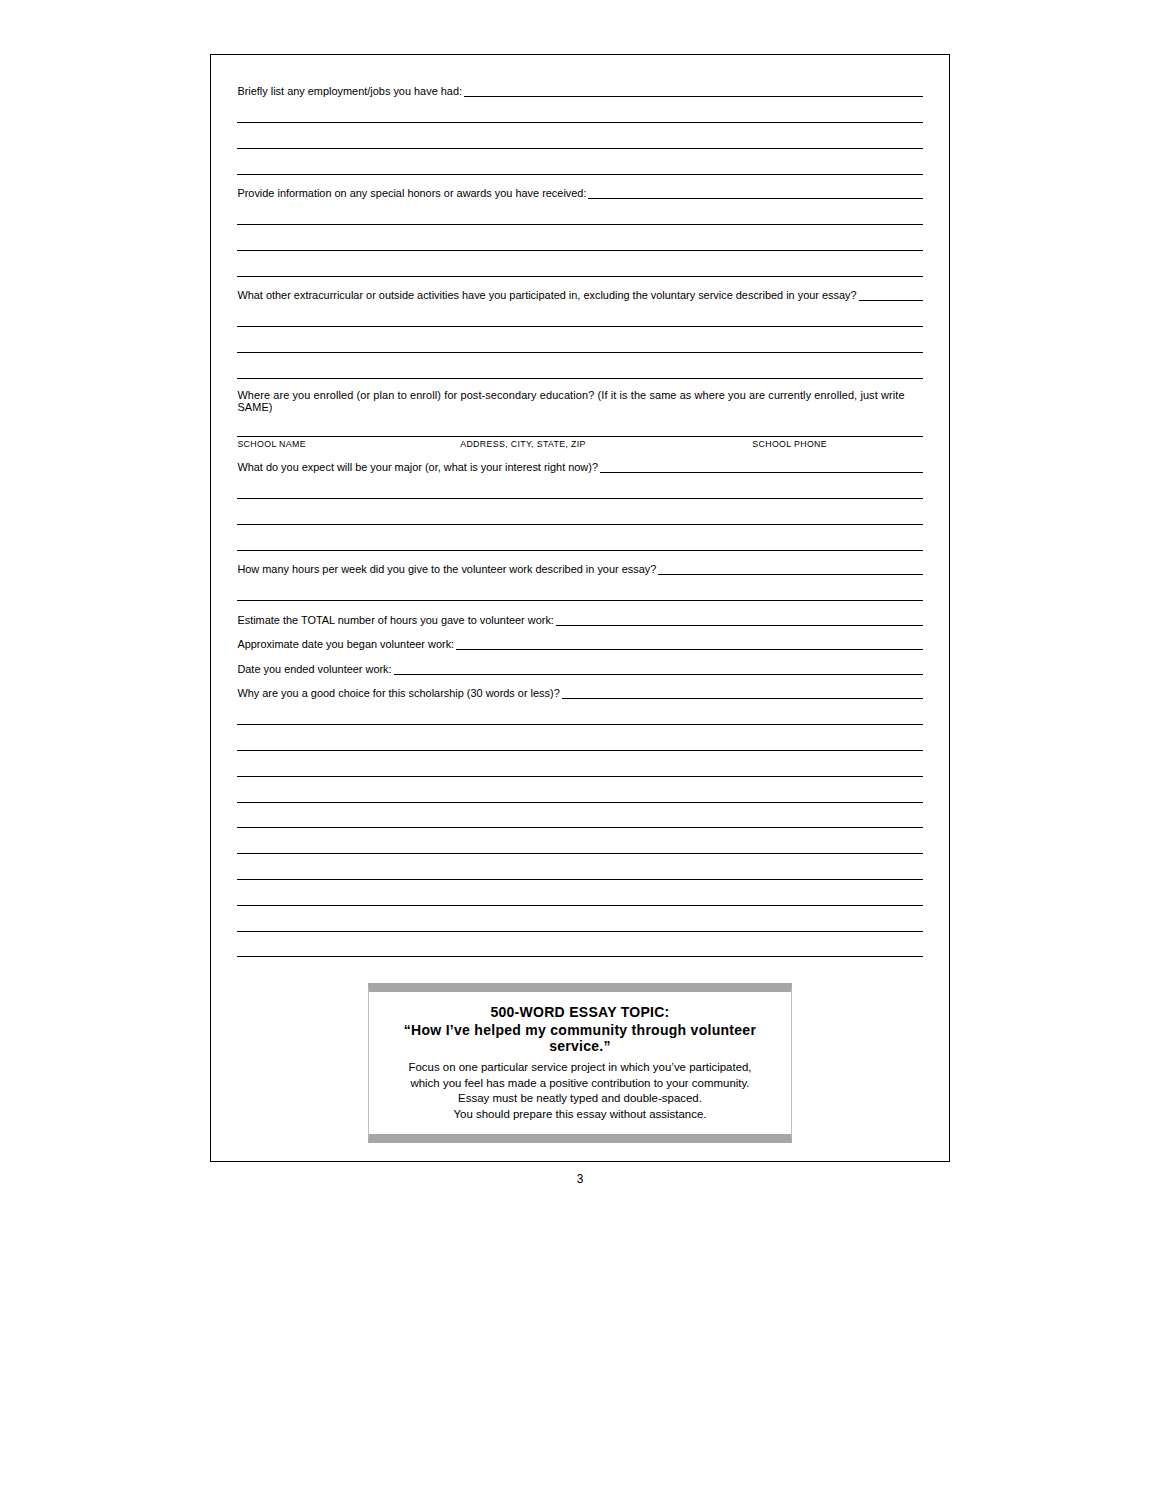Briefly list any employment/jobs you have had:
Provide information on any special honors or awards you have received:
What other extracurricular or outside activities have you participated in, excluding the voluntary service described in your essay?
Where are you enrolled (or plan to enroll) for post-secondary education? (If it is the same as where you are currently enrolled, just write SAME)
SCHOOL NAME
ADDRESS, CITY, STATE, ZIP
SCHOOL PHONE
What do you expect will be your major (or, what is your interest right now)?
How many hours per week did you give to the volunteer work described in your essay?
Estimate the TOTAL number of hours you gave to volunteer work:
Approximate date you began volunteer work:
Date you ended volunteer work:
Why are you a good choice for this scholarship (30 words or less)?
500-WORD ESSAY TOPIC:
“How I’ve helped my community through volunteer service.”
Focus on one particular service project in which you’ve participated,
which you feel has made a positive contribution to your community.
Essay must be neatly typed and double-spaced.
You should prepare this essay without assistance.
3